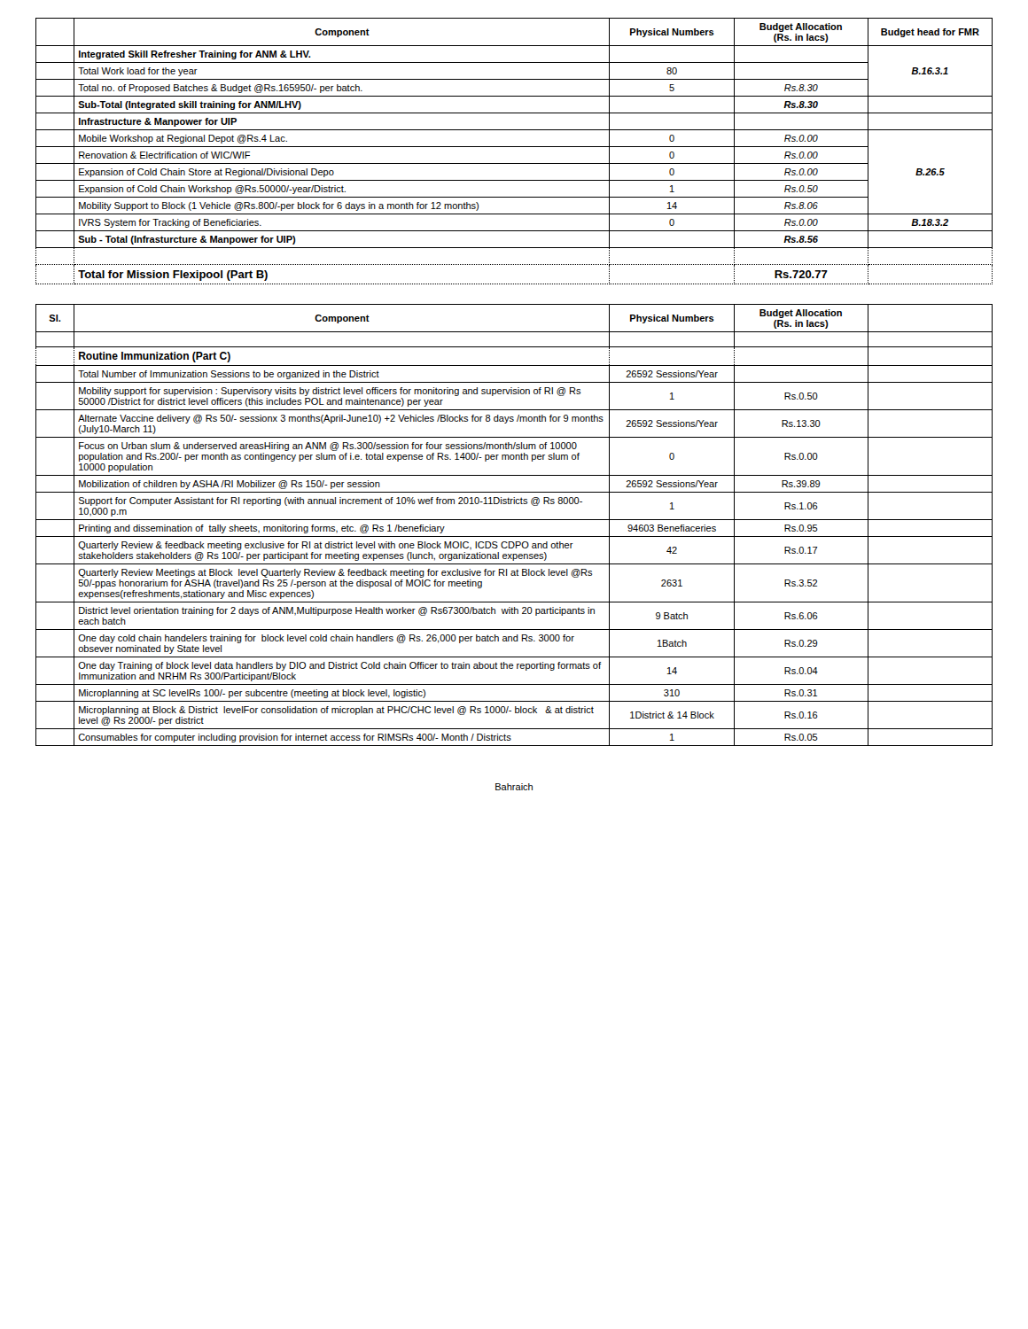| | Component | Physical Numbers | Budget Allocation (Rs. in lacs) | Budget head for FMR |
| | Integrated Skill Refresher Training for ANM & LHV. | | | B.16.3.1 |
| | Total Work load for the year | 80 | |
| | Total no. of Proposed Batches & Budget @Rs.165950/- per batch. | 5 | Rs.8.30 |
| | Sub-Total (Integrated skill training for ANM/LHV) | | Rs.8.30 | |
| | Infrastructure & Manpower for UIP | | | |
| | Mobile Workshop at Regional Depot @Rs.4 Lac. | 0 | Rs.0.00 | B.26.5 |
| | Renovation & Electrification of WIC/WIF | 0 | Rs.0.00 |
| | Expansion of Cold Chain Store at Regional/Divisional Depo | 0 | Rs.0.00 |
| | Expansion of Cold Chain Workshop @Rs.50000/-year/District. | 1 | Rs.0.50 |
| | Mobility Support to Block (1 Vehicle @Rs.800/-per block for 6 days in a month for 12 months) | 14 | Rs.8.06 |
| | IVRS System for Tracking of Beneficiaries. | 0 | Rs.0.00 | B.18.3.2 |
| | Sub - Total (Infrasturcture & Manpower for UIP) | | Rs.8.56 | |
| | Total for Mission Flexipool (Part B) | | Rs.720.77 | |
| Sl. | Component | Physical Numbers | Budget Allocation (Rs. in lacs) | |
| | Routine Immunization (Part C) | | | |
| | Total Number of Immunization Sessions to be organized in the District | 26592 Sessions/Year | | |
| | Mobility support for supervision : Supervisory visits by district level officers for monitoring and supervision of RI @ Rs 50000 /District for district level officers (this includes POL and maintenance) per year | 1 | Rs.0.50 | |
| | Alternate Vaccine delivery @ Rs 50/- sessionx 3 months(April-June10) +2 Vehicles /Blocks for 8 days /month for 9 months (July10-March 11) | 26592 Sessions/Year | Rs.13.30 | |
| | Focus on Urban slum & underserved areasHiring an ANM @ Rs.300/session for four sessions/month/slum of 10000 population and Rs.200/- per month as contingency per slum of i.e. total expense of Rs. 1400/- per month per slum of 10000 population | 0 | Rs.0.00 | |
| | Mobilization of children by ASHA /RI Mobilizer @ Rs 150/- per session | 26592 Sessions/Year | Rs.39.89 | |
| | Support for Computer Assistant for RI reporting (with annual increment of 10% wef from 2010-11Districts @ Rs 8000- 10,000 p.m | 1 | Rs.1.06 | |
| | Printing and dissemination of tally sheets, monitoring forms, etc. @ Rs 1 /beneficiary | 94603 Benefiaceries | Rs.0.95 | |
| | Quarterly Review & feedback meeting exclusive for RI at district level with one Block MOIC, ICDS CDPO and other stakeholders stakeholders @ Rs 100/- per participant for meeting expenses (lunch, organizational expenses) | 42 | Rs.0.17 | |
| | Quarterly Review Meetings at Block level Quarterly Review & feedback meeting for exclusive for RI at Block level @Rs 50/-ppas honorarium for ASHA (travel)and Rs 25 /-person at the disposal of MOIC for meeting expenses(refreshments,stationary and Misc expences) | 2631 | Rs.3.52 | |
| | District level orientation training for 2 days of ANM,Multipurpose Health worker @ Rs67300/batch with 20 participants in each batch | 9 Batch | Rs.6.06 | |
| | One day cold chain handelers training for block level cold chain handlers @ Rs. 26,000 per batch and Rs. 3000 for obsever nominated by State level | 1Batch | Rs.0.29 | |
| | One day Training of block level data handlers by DIO and District Cold chain Officer to train about the reporting formats of Immunization and NRHM Rs 300/Participant/Block | 14 | Rs.0.04 | |
| | Microplanning at SC levelRs 100/- per subcentre (meeting at block level, logistic) | 310 | Rs.0.31 | |
| | Microplanning at Block & District levelFor consolidation of microplan at PHC/CHC level @ Rs 1000/- block & at district level @ Rs 2000/- per district | 1District & 14 Block | Rs.0.16 | |
| | Consumables for computer including provision for internet access for RIMSRs 400/- Month / Districts | 1 | Rs.0.05 | |
Bahraich